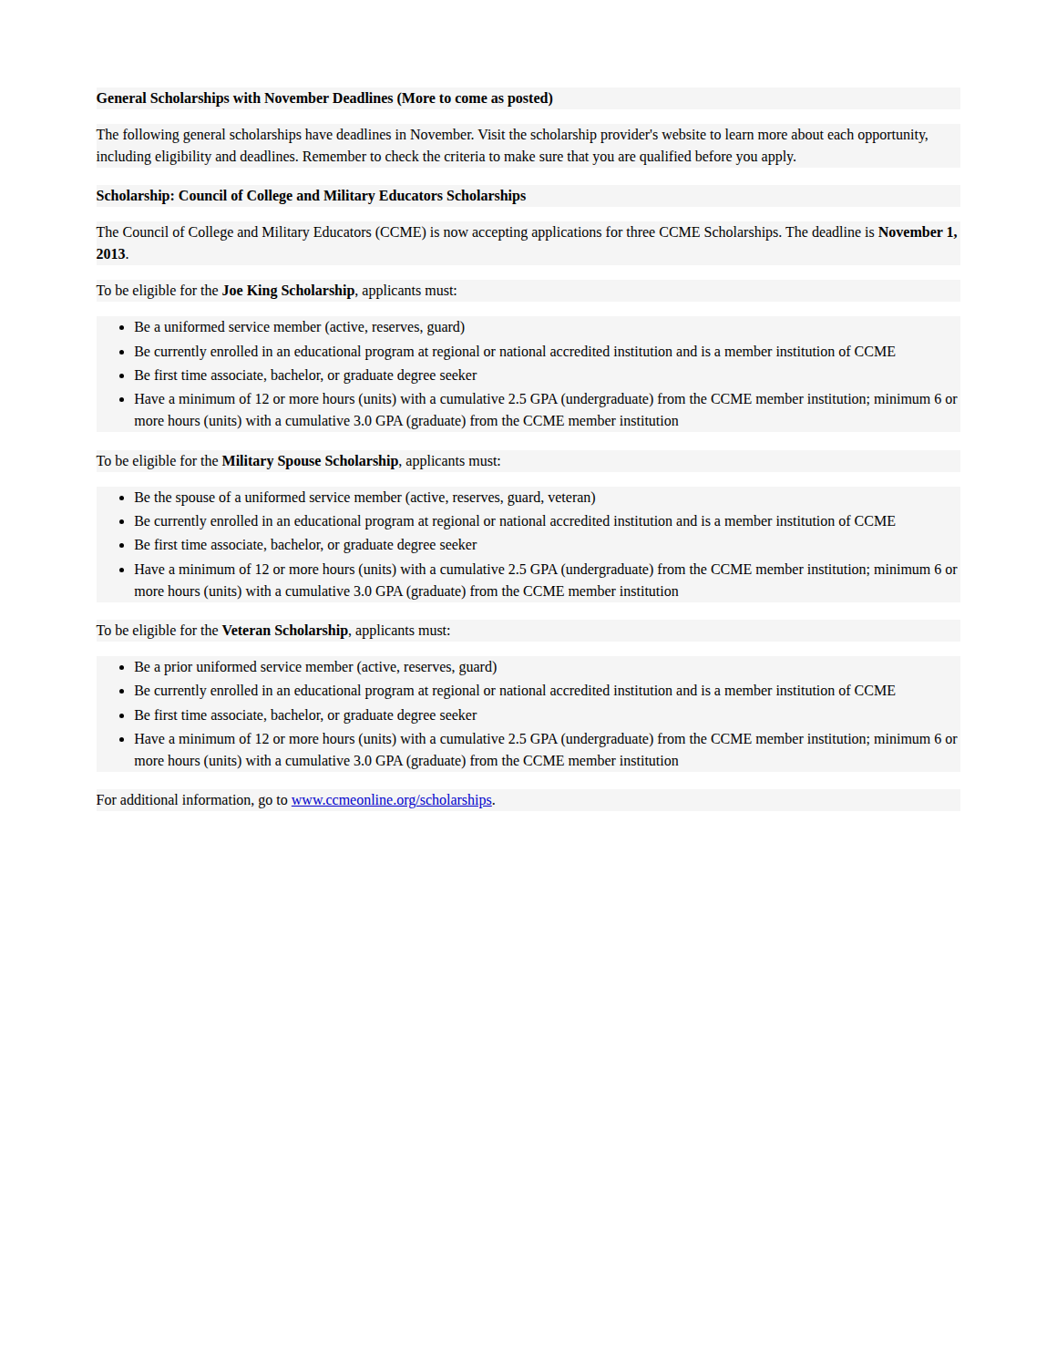General Scholarships with November Deadlines (More to come as posted)
The following general scholarships have deadlines in November. Visit the scholarship provider's website to learn more about each opportunity, including eligibility and deadlines. Remember to check the criteria to make sure that you are qualified before you apply.
Scholarship: Council of College and Military Educators Scholarships
The Council of College and Military Educators (CCME) is now accepting applications for three CCME Scholarships. The deadline is November 1, 2013.
To be eligible for the Joe King Scholarship, applicants must:
Be a uniformed service member (active, reserves, guard)
Be currently enrolled in an educational program at regional or national accredited institution and is a member institution of CCME
Be first time associate, bachelor, or graduate degree seeker
Have a minimum of 12 or more hours (units) with a cumulative 2.5 GPA (undergraduate) from the CCME member institution; minimum 6 or more hours (units) with a cumulative 3.0 GPA (graduate) from the CCME member institution
To be eligible for the Military Spouse Scholarship, applicants must:
Be the spouse of a uniformed service member (active, reserves, guard, veteran)
Be currently enrolled in an educational program at regional or national accredited institution and is a member institution of CCME
Be first time associate, bachelor, or graduate degree seeker
Have a minimum of 12 or more hours (units) with a cumulative 2.5 GPA (undergraduate) from the CCME member institution; minimum 6 or more hours (units) with a cumulative 3.0 GPA (graduate) from the CCME member institution
To be eligible for the Veteran Scholarship, applicants must:
Be a prior uniformed service member (active, reserves, guard)
Be currently enrolled in an educational program at regional or national accredited institution and is a member institution of CCME
Be first time associate, bachelor, or graduate degree seeker
Have a minimum of 12 or more hours (units) with a cumulative 2.5 GPA (undergraduate) from the CCME member institution; minimum 6 or more hours (units) with a cumulative 3.0 GPA (graduate) from the CCME member institution
For additional information, go to www.ccmeonline.org/scholarships.